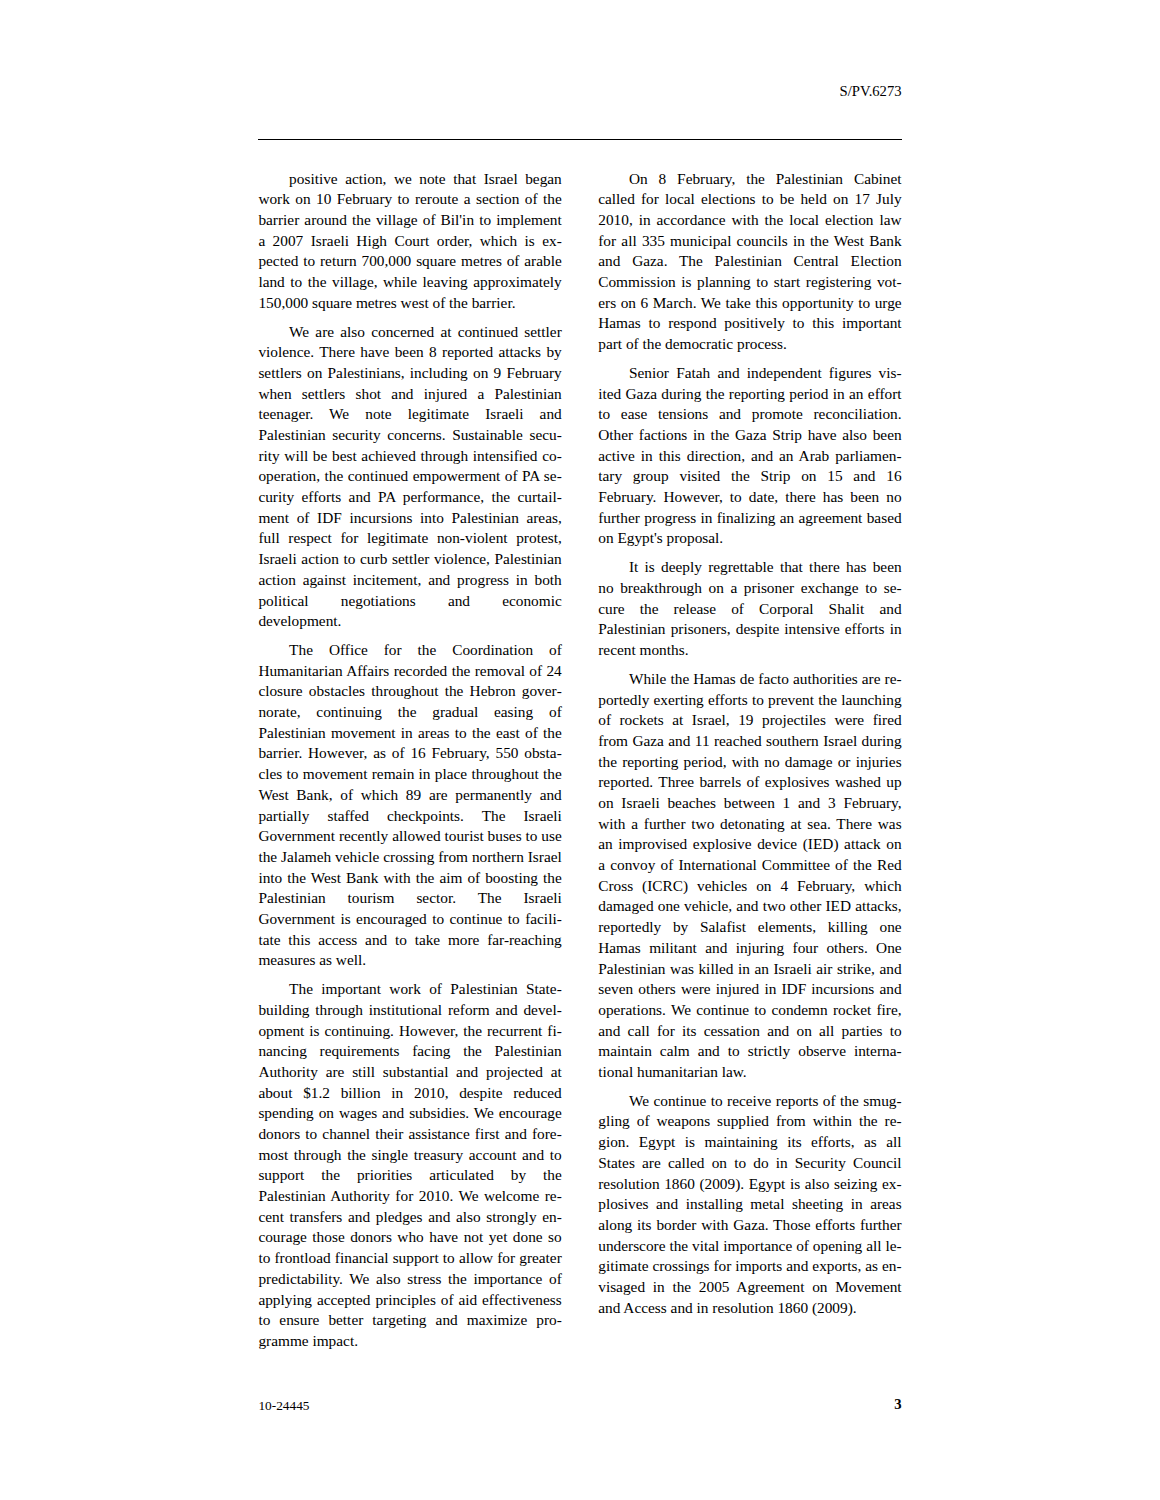S/PV.6273
positive action, we note that Israel began work on 10 February to reroute a section of the barrier around the village of Bil'in to implement a 2007 Israeli High Court order, which is expected to return 700,000 square metres of arable land to the village, while leaving approximately 150,000 square metres west of the barrier.
We are also concerned at continued settler violence. There have been 8 reported attacks by settlers on Palestinians, including on 9 February when settlers shot and injured a Palestinian teenager. We note legitimate Israeli and Palestinian security concerns. Sustainable security will be best achieved through intensified cooperation, the continued empowerment of PA security efforts and PA performance, the curtailment of IDF incursions into Palestinian areas, full respect for legitimate non-violent protest, Israeli action to curb settler violence, Palestinian action against incitement, and progress in both political negotiations and economic development.
The Office for the Coordination of Humanitarian Affairs recorded the removal of 24 closure obstacles throughout the Hebron governorate, continuing the gradual easing of Palestinian movement in areas to the east of the barrier. However, as of 16 February, 550 obstacles to movement remain in place throughout the West Bank, of which 89 are permanently and partially staffed checkpoints. The Israeli Government recently allowed tourist buses to use the Jalameh vehicle crossing from northern Israel into the West Bank with the aim of boosting the Palestinian tourism sector. The Israeli Government is encouraged to continue to facilitate this access and to take more far-reaching measures as well.
The important work of Palestinian State-building through institutional reform and development is continuing. However, the recurrent financing requirements facing the Palestinian Authority are still substantial and projected at about $1.2 billion in 2010, despite reduced spending on wages and subsidies. We encourage donors to channel their assistance first and foremost through the single treasury account and to support the priorities articulated by the Palestinian Authority for 2010. We welcome recent transfers and pledges and also strongly encourage those donors who have not yet done so to frontload financial support to allow for greater predictability. We also stress the importance of applying accepted principles of aid effectiveness to ensure better targeting and maximize programme impact.
On 8 February, the Palestinian Cabinet called for local elections to be held on 17 July 2010, in accordance with the local election law for all 335 municipal councils in the West Bank and Gaza. The Palestinian Central Election Commission is planning to start registering voters on 6 March. We take this opportunity to urge Hamas to respond positively to this important part of the democratic process.
Senior Fatah and independent figures visited Gaza during the reporting period in an effort to ease tensions and promote reconciliation. Other factions in the Gaza Strip have also been active in this direction, and an Arab parliamentary group visited the Strip on 15 and 16 February. However, to date, there has been no further progress in finalizing an agreement based on Egypt's proposal.
It is deeply regrettable that there has been no breakthrough on a prisoner exchange to secure the release of Corporal Shalit and Palestinian prisoners, despite intensive efforts in recent months.
While the Hamas de facto authorities are reportedly exerting efforts to prevent the launching of rockets at Israel, 19 projectiles were fired from Gaza and 11 reached southern Israel during the reporting period, with no damage or injuries reported. Three barrels of explosives washed up on Israeli beaches between 1 and 3 February, with a further two detonating at sea. There was an improvised explosive device (IED) attack on a convoy of International Committee of the Red Cross (ICRC) vehicles on 4 February, which damaged one vehicle, and two other IED attacks, reportedly by Salafist elements, killing one Hamas militant and injuring four others. One Palestinian was killed in an Israeli air strike, and seven others were injured in IDF incursions and operations. We continue to condemn rocket fire, and call for its cessation and on all parties to maintain calm and to strictly observe international humanitarian law.
We continue to receive reports of the smuggling of weapons supplied from within the region. Egypt is maintaining its efforts, as all States are called on to do in Security Council resolution 1860 (2009). Egypt is also seizing explosives and installing metal sheeting in areas along its border with Gaza. Those efforts further underscore the vital importance of opening all legitimate crossings for imports and exports, as envisaged in the 2005 Agreement on Movement and Access and in resolution 1860 (2009).
10-24445
3